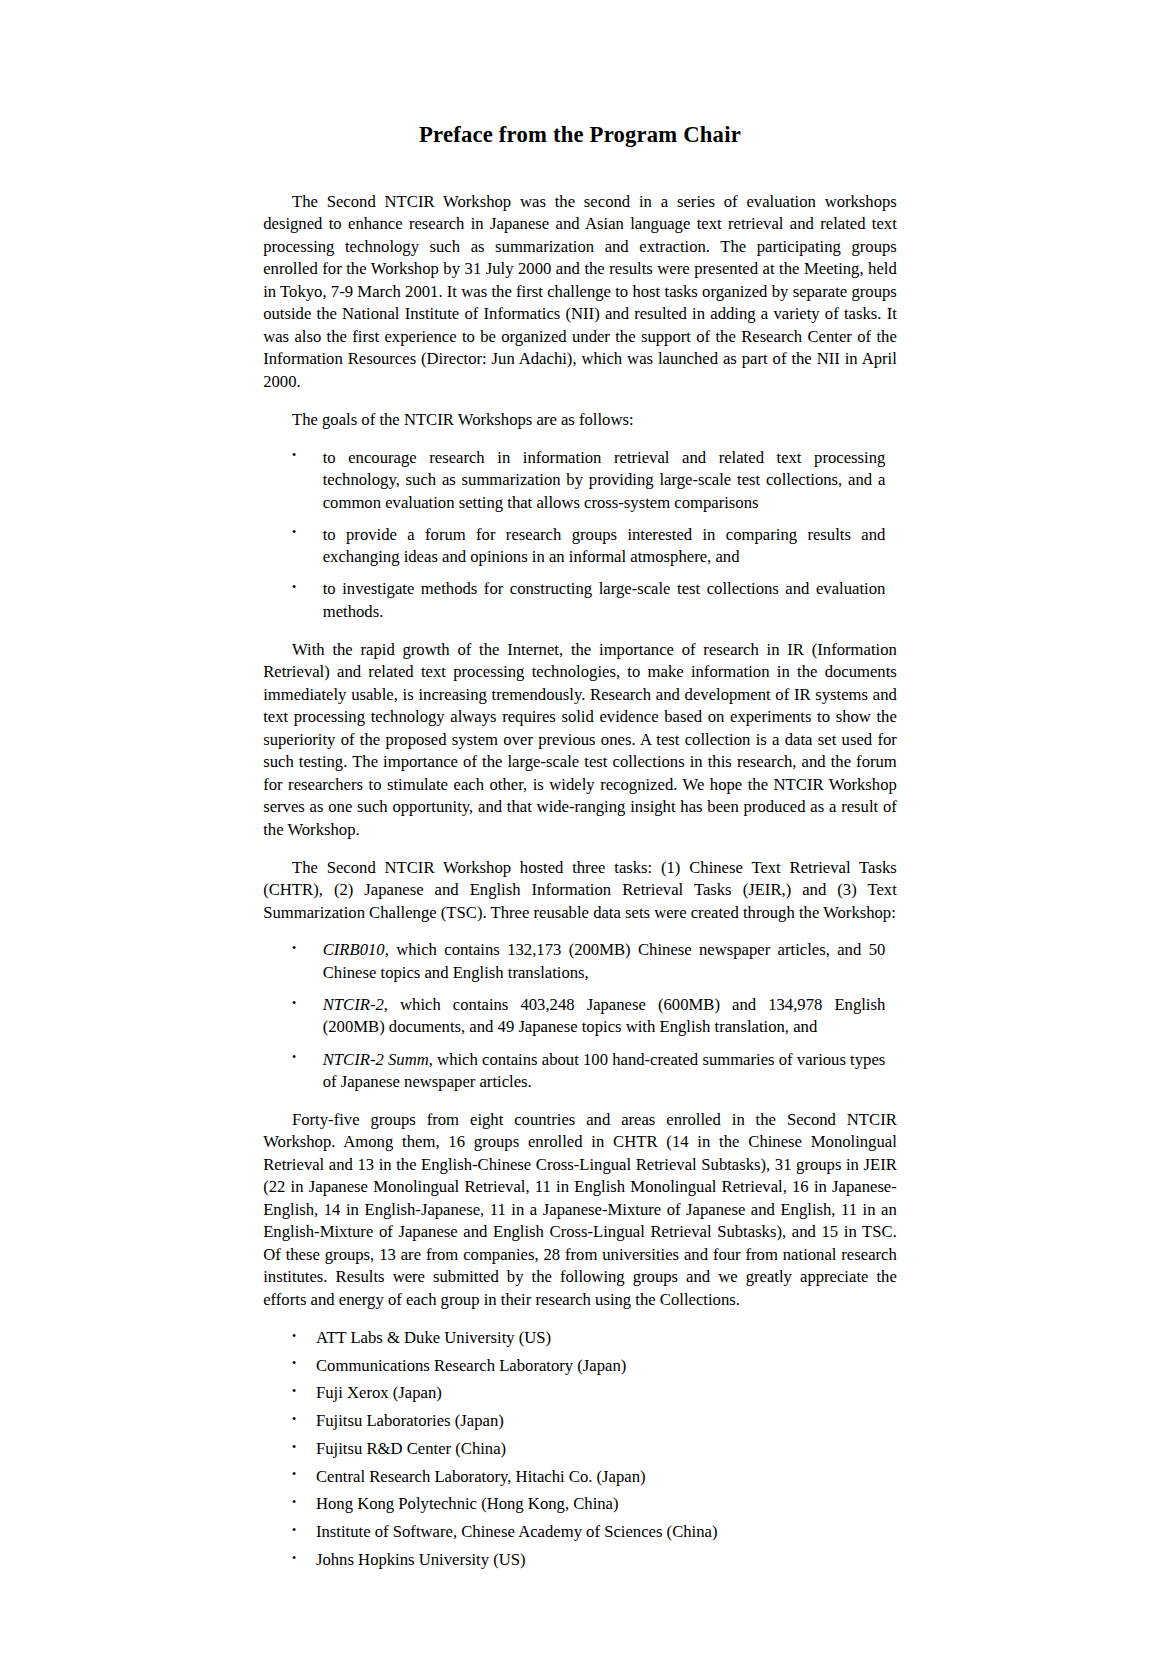Preface from the Program Chair
The Second NTCIR Workshop was the second in a series of evaluation workshops designed to enhance research in Japanese and Asian language text retrieval and related text processing technology such as summarization and extraction. The participating groups enrolled for the Workshop by 31 July 2000 and the results were presented at the Meeting, held in Tokyo, 7-9 March 2001. It was the first challenge to host tasks organized by separate groups outside the National Institute of Informatics (NII) and resulted in adding a variety of tasks. It was also the first experience to be organized under the support of the Research Center of the Information Resources (Director: Jun Adachi), which was launched as part of the NII in April 2000.
The goals of the NTCIR Workshops are as follows:
to encourage research in information retrieval and related text processing technology, such as summarization by providing large-scale test collections, and a common evaluation setting that allows cross-system comparisons
to provide a forum for research groups interested in comparing results and exchanging ideas and opinions in an informal atmosphere, and
to investigate methods for constructing large-scale test collections and evaluation methods.
With the rapid growth of the Internet, the importance of research in IR (Information Retrieval) and related text processing technologies, to make information in the documents immediately usable, is increasing tremendously. Research and development of IR systems and text processing technology always requires solid evidence based on experiments to show the superiority of the proposed system over previous ones. A test collection is a data set used for such testing. The importance of the large-scale test collections in this research, and the forum for researchers to stimulate each other, is widely recognized. We hope the NTCIR Workshop serves as one such opportunity, and that wide-ranging insight has been produced as a result of the Workshop.
The Second NTCIR Workshop hosted three tasks: (1) Chinese Text Retrieval Tasks (CHTR), (2) Japanese and English Information Retrieval Tasks (JEIR,) and (3) Text Summarization Challenge (TSC). Three reusable data sets were created through the Workshop:
CIRB010, which contains 132,173 (200MB) Chinese newspaper articles, and 50 Chinese topics and English translations,
NTCIR-2, which contains 403,248 Japanese (600MB) and 134,978 English (200MB) documents, and 49 Japanese topics with English translation, and
NTCIR-2 Summ, which contains about 100 hand-created summaries of various types of Japanese newspaper articles.
Forty-five groups from eight countries and areas enrolled in the Second NTCIR Workshop. Among them, 16 groups enrolled in CHTR (14 in the Chinese Monolingual Retrieval and 13 in the English-Chinese Cross-Lingual Retrieval Subtasks), 31 groups in JEIR (22 in Japanese Monolingual Retrieval, 11 in English Monolingual Retrieval, 16 in Japanese-English, 14 in English-Japanese, 11 in a Japanese-Mixture of Japanese and English, 11 in an English-Mixture of Japanese and English Cross-Lingual Retrieval Subtasks), and 15 in TSC. Of these groups, 13 are from companies, 28 from universities and four from national research institutes. Results were submitted by the following groups and we greatly appreciate the efforts and energy of each group in their research using the Collections.
ATT Labs & Duke University (US)
Communications Research Laboratory (Japan)
Fuji Xerox (Japan)
Fujitsu Laboratories (Japan)
Fujitsu R&D Center (China)
Central Research Laboratory, Hitachi Co. (Japan)
Hong Kong Polytechnic (Hong Kong, China)
Institute of Software, Chinese Academy of Sciences (China)
Johns Hopkins University (US)